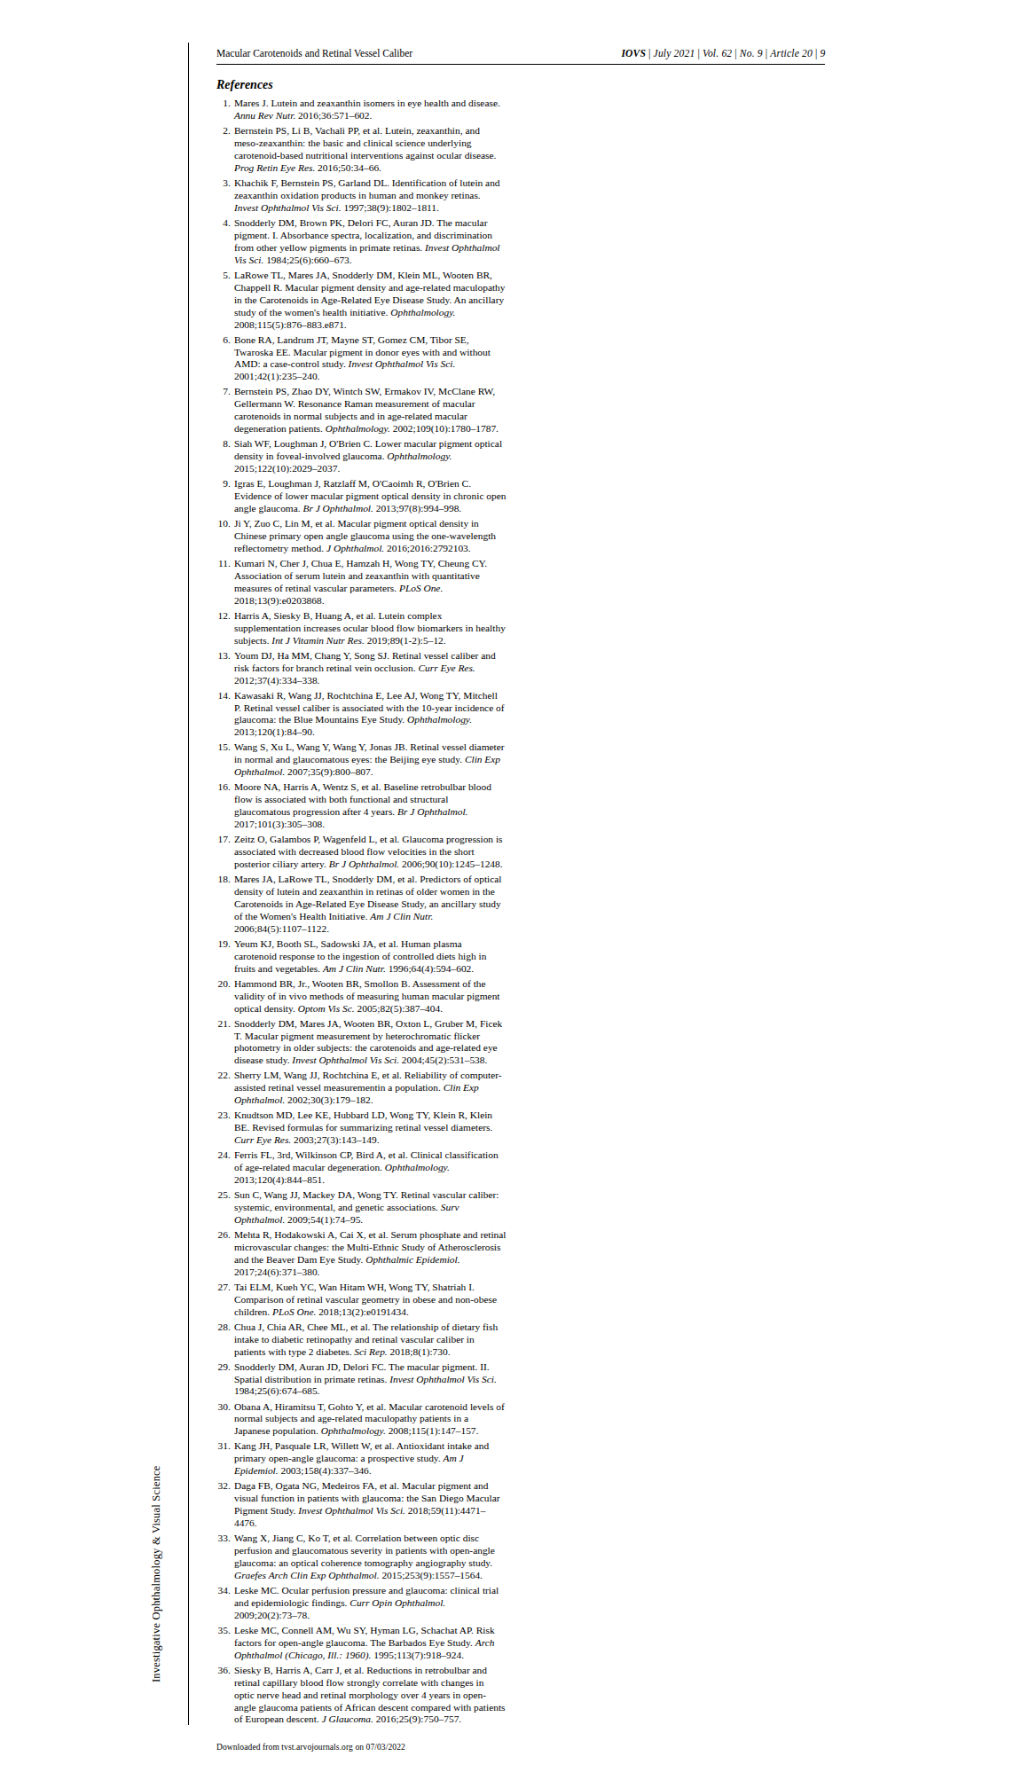Investigative Ophthalmology & Visual Science
Macular Carotenoids and Retinal Vessel Caliber
IOVS|July 2021|Vol. 62|No. 9|Article 20|9
References
Mares J. Lutein and zeaxanthin isomers in eye health and disease. Annu Rev Nutr. 2016;36:571–602.
Bernstein PS, Li B, Vachali PP, et al. Lutein, zeaxanthin, and meso-zeaxanthin: the basic and clinical science underlying carotenoid-based nutritional interventions against ocular disease. Prog Retin Eye Res. 2016;50:34–66.
Khachik F, Bernstein PS, Garland DL. Identification of lutein and zeaxanthin oxidation products in human and monkey retinas. Invest Ophthalmol Vis Sci. 1997;38(9):1802–1811.
Snodderly DM, Brown PK, Delori FC, Auran JD. The macular pigment. I. Absorbance spectra, localization, and discrimination from other yellow pigments in primate retinas. Invest Ophthalmol Vis Sci. 1984;25(6):660–673.
LaRowe TL, Mares JA, Snodderly DM, Klein ML, Wooten BR, Chappell R. Macular pigment density and age-related maculopathy in the Carotenoids in Age-Related Eye Disease Study. An ancillary study of the women's health initiative. Ophthalmology. 2008;115(5):876–883.e871.
Bone RA, Landrum JT, Mayne ST, Gomez CM, Tibor SE, Twaroska EE. Macular pigment in donor eyes with and without AMD: a case-control study. Invest Ophthalmol Vis Sci. 2001;42(1):235–240.
Bernstein PS, Zhao DY, Wintch SW, Ermakov IV, McClane RW, Gellermann W. Resonance Raman measurement of macular carotenoids in normal subjects and in age-related macular degeneration patients. Ophthalmology. 2002;109(10):1780–1787.
Siah WF, Loughman J, O'Brien C. Lower macular pigment optical density in foveal-involved glaucoma. Ophthalmology. 2015;122(10):2029–2037.
Igras E, Loughman J, Ratzlaff M, O'Caoimh R, O'Brien C. Evidence of lower macular pigment optical density in chronic open angle glaucoma. Br J Ophthalmol. 2013;97(8):994–998.
Ji Y, Zuo C, Lin M, et al. Macular pigment optical density in Chinese primary open angle glaucoma using the one-wavelength reflectometry method. J Ophthalmol. 2016;2016:2792103.
Kumari N, Cher J, Chua E, Hamzah H, Wong TY, Cheung CY. Association of serum lutein and zeaxanthin with quantitative measures of retinal vascular parameters. PLoS One. 2018;13(9):e0203868.
Harris A, Siesky B, Huang A, et al. Lutein complex supplementation increases ocular blood flow biomarkers in healthy subjects. Int J Vitamin Nutr Res. 2019;89(1-2):5–12.
Youm DJ, Ha MM, Chang Y, Song SJ. Retinal vessel caliber and risk factors for branch retinal vein occlusion. Curr Eye Res. 2012;37(4):334–338.
Kawasaki R, Wang JJ, Rochtchina E, Lee AJ, Wong TY, Mitchell P. Retinal vessel caliber is associated with the 10-year incidence of glaucoma: the Blue Mountains Eye Study. Ophthalmology. 2013;120(1):84–90.
Wang S, Xu L, Wang Y, Wang Y, Jonas JB. Retinal vessel diameter in normal and glaucomatous eyes: the Beijing eye study. Clin Exp Ophthalmol. 2007;35(9):800–807.
Moore NA, Harris A, Wentz S, et al. Baseline retrobulbar blood flow is associated with both functional and structural glaucomatous progression after 4 years. Br J Ophthalmol. 2017;101(3):305–308.
Zeitz O, Galambos P, Wagenfeld L, et al. Glaucoma progression is associated with decreased blood flow velocities in the short posterior ciliary artery. Br J Ophthalmol. 2006;90(10):1245–1248.
Mares JA, LaRowe TL, Snodderly DM, et al. Predictors of optical density of lutein and zeaxanthin in retinas of older women in the Carotenoids in Age-Related Eye Disease Study, an ancillary study of the Women's Health Initiative. Am J Clin Nutr. 2006;84(5):1107–1122.
Yeum KJ, Booth SL, Sadowski JA, et al. Human plasma carotenoid response to the ingestion of controlled diets high in fruits and vegetables. Am J Clin Nutr. 1996;64(4):594–602.
Hammond BR, Jr., Wooten BR, Smollon B. Assessment of the validity of in vivo methods of measuring human macular pigment optical density. Optom Vis Sc. 2005;82(5):387–404.
Snodderly DM, Mares JA, Wooten BR, Oxton L, Gruber M, Ficek T. Macular pigment measurement by heterochromatic flicker photometry in older subjects: the carotenoids and age-related eye disease study. Invest Ophthalmol Vis Sci. 2004;45(2):531–538.
Sherry LM, Wang JJ, Rochtchina E, et al. Reliability of computer-assisted retinal vessel measurementin a population. Clin Exp Ophthalmol. 2002;30(3):179–182.
Knudtson MD, Lee KE, Hubbard LD, Wong TY, Klein R, Klein BE. Revised formulas for summarizing retinal vessel diameters. Curr Eye Res. 2003;27(3):143–149.
Ferris FL, 3rd, Wilkinson CP, Bird A, et al. Clinical classification of age-related macular degeneration. Ophthalmology. 2013;120(4):844–851.
Sun C, Wang JJ, Mackey DA, Wong TY. Retinal vascular caliber: systemic, environmental, and genetic associations. Surv Ophthalmol. 2009;54(1):74–95.
Mehta R, Hodakowski A, Cai X, et al. Serum phosphate and retinal microvascular changes: the Multi-Ethnic Study of Atherosclerosis and the Beaver Dam Eye Study. Ophthalmic Epidemiol. 2017;24(6):371–380.
Tai ELM, Kueh YC, Wan Hitam WH, Wong TY, Shatriah I. Comparison of retinal vascular geometry in obese and non-obese children. PLoS One. 2018;13(2):e0191434.
Chua J, Chia AR, Chee ML, et al. The relationship of dietary fish intake to diabetic retinopathy and retinal vascular caliber in patients with type 2 diabetes. Sci Rep. 2018;8(1):730.
Snodderly DM, Auran JD, Delori FC. The macular pigment. II. Spatial distribution in primate retinas. Invest Ophthalmol Vis Sci. 1984;25(6):674–685.
Obana A, Hiramitsu T, Gohto Y, et al. Macular carotenoid levels of normal subjects and age-related maculopathy patients in a Japanese population. Ophthalmology. 2008;115(1):147–157.
Kang JH, Pasquale LR, Willett W, et al. Antioxidant intake and primary open-angle glaucoma: a prospective study. Am J Epidemiol. 2003;158(4):337–346.
Daga FB, Ogata NG, Medeiros FA, et al. Macular pigment and visual function in patients with glaucoma: the San Diego Macular Pigment Study. Invest Ophthalmol Vis Sci. 2018;59(11):4471–4476.
Wang X, Jiang C, Ko T, et al. Correlation between optic disc perfusion and glaucomatous severity in patients with open-angle glaucoma: an optical coherence tomography angiography study. Graefes Arch Clin Exp Ophthalmol. 2015;253(9):1557–1564.
Leske MC. Ocular perfusion pressure and glaucoma: clinical trial and epidemiologic findings. Curr Opin Ophthalmol. 2009;20(2):73–78.
Leske MC, Connell AM, Wu SY, Hyman LG, Schachat AP. Risk factors for open-angle glaucoma. The Barbados Eye Study. Arch Ophthalmol (Chicago, Ill.: 1960). 1995;113(7):918–924.
Siesky B, Harris A, Carr J, et al. Reductions in retrobulbar and retinal capillary blood flow strongly correlate with changes in optic nerve head and retinal morphology over 4 years in open-angle glaucoma patients of African descent compared with patients of European descent. J Glaucoma. 2016;25(9):750–757.
Downloaded from tvst.arvojournals.org on 07/03/2022